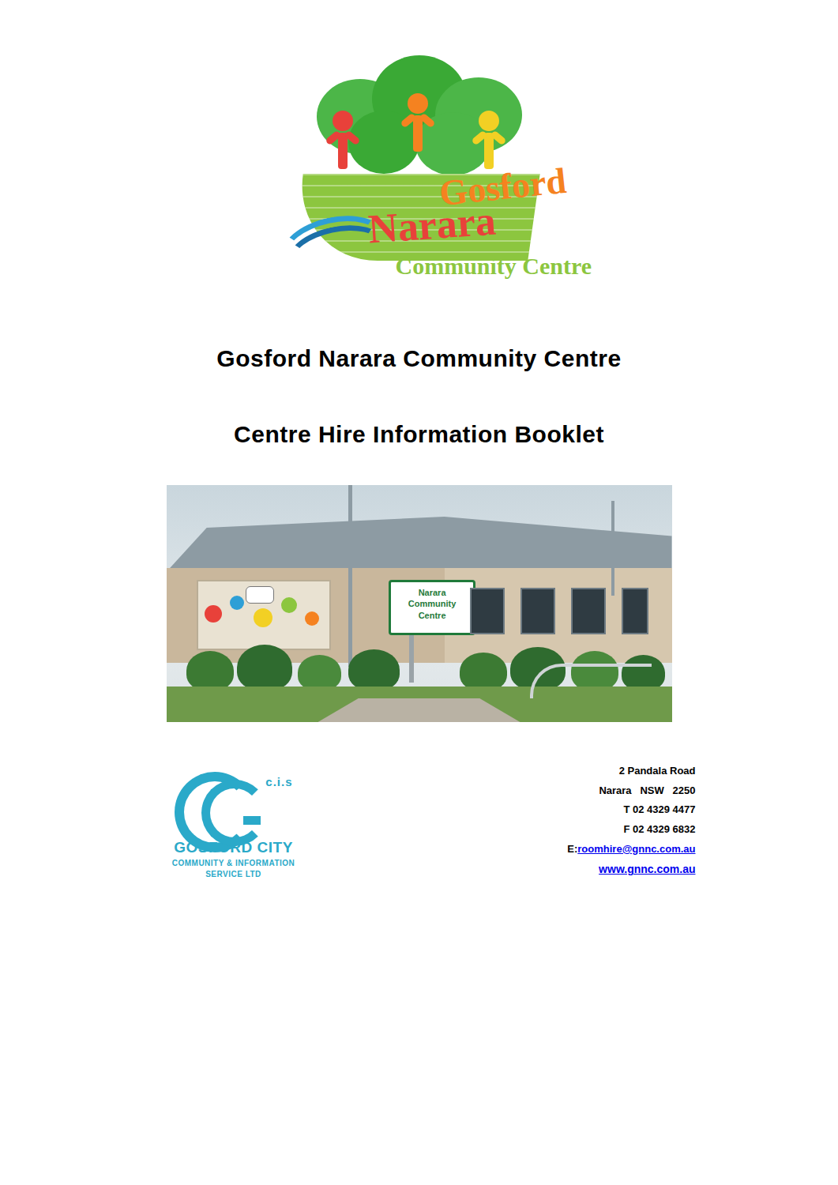Gosford Narara Community Centre
Gosford Narara Community Centre Centre Hire Information Booklet
Narara
Community
Centre
c.i.s
GOSFORD CITY
COMMUNITY & INFORMATION
SERVICE LTD
2 Pandala Road
Narara NSW 2250
T 02 4329 4477
F 02 4329 6832
E:roomhire@gnnc.com.au
www.gnnc.com.au